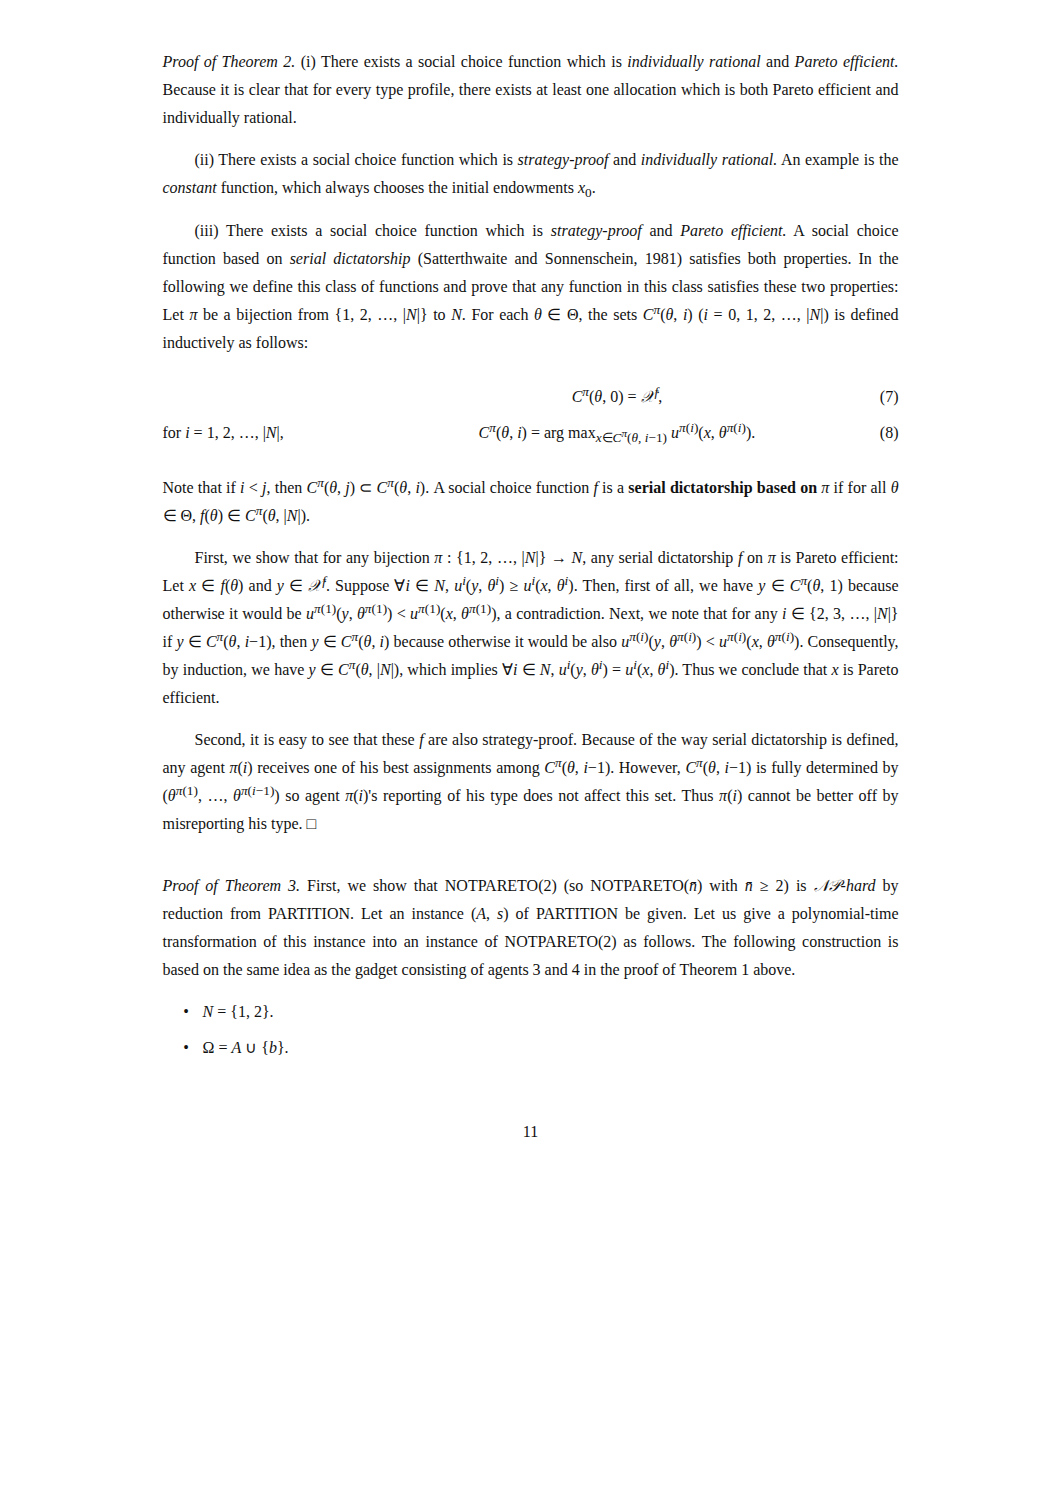Proof of Theorem 2. (i) There exists a social choice function which is individually rational and Pareto efficient. Because it is clear that for every type profile, there exists at least one allocation which is both Pareto efficient and individually rational.
(ii) There exists a social choice function which is strategy-proof and individually rational. An example is the constant function, which always chooses the initial endowments x0.
(iii) There exists a social choice function which is strategy-proof and Pareto efficient. A social choice function based on serial dictatorship (Satterthwaite and Sonnenschein, 1981) satisfies both properties. In the following we define this class of functions and prove that any function in this class satisfies these two properties: Let π be a bijection from {1, 2, …, |N|} to N. For each θ ∈ Θ, the sets Cπ(θ, i) (i = 0, 1, 2, …, |N|) is defined inductively as follows:
| | C π ( θ , 0) = 𝒳 f , | (7) |
| for i = 1, 2, …, / N /, | C π ( θ , i ) = arg max x ∈ C π ( θ , i −1) u π ( i ) ( x , θ π ( i ) ). | (8) |
Note that if i < j, then Cπ(θ, j) ⊂ Cπ(θ, i). A social choice function f is a serial dictatorship based on π if for all θ ∈ Θ, f(θ) ∈ Cπ(θ, |N|).
First, we show that for any bijection π : {1, 2, …, |N|} → N, any serial dictatorship f on π is Pareto efficient: Let x ∈ f(θ) and y ∈ 𝒳f. Suppose ∀i ∈ N, ui(y, θi) ≥ ui(x, θi). Then, first of all, we have y ∈ Cπ(θ, 1) because otherwise it would be uπ(1)(y, θπ(1)) < uπ(1)(x, θπ(1)), a contradiction. Next, we note that for any i ∈ {2, 3, …, |N|} if y ∈ Cπ(θ, i−1), then y ∈ Cπ(θ, i) because otherwise it would be also uπ(i)(y, θπ(i)) < uπ(i)(x, θπ(i)). Consequently, by induction, we have y ∈ Cπ(θ, |N|), which implies ∀i ∈ N, ui(y, θi) = ui(x, θi). Thus we conclude that x is Pareto efficient.
Second, it is easy to see that these f are also strategy-proof. Because of the way serial dictatorship is defined, any agent π(i) receives one of his best assignments among Cπ(θ, i−1). However, Cπ(θ, i−1) is fully determined by (θπ(1), …, θπ(i−1)) so agent π(i)'s reporting of his type does not affect this set. Thus π(i) cannot be better off by misreporting his type. □
Proof of Theorem 3. First, we show that NOTPARETO(2) (so NOTPARETO(n̄) with n̄ ≥ 2) is 𝒩𝒫-hard by reduction from PARTITION. Let an instance (A, s) of PARTITION be given. Let us give a polynomial-time transformation of this instance into an instance of NOTPARETO(2) as follows. The following construction is based on the same idea as the gadget consisting of agents 3 and 4 in the proof of Theorem 1 above.
N = {1, 2}.
Ω = A ∪ {b}.
11